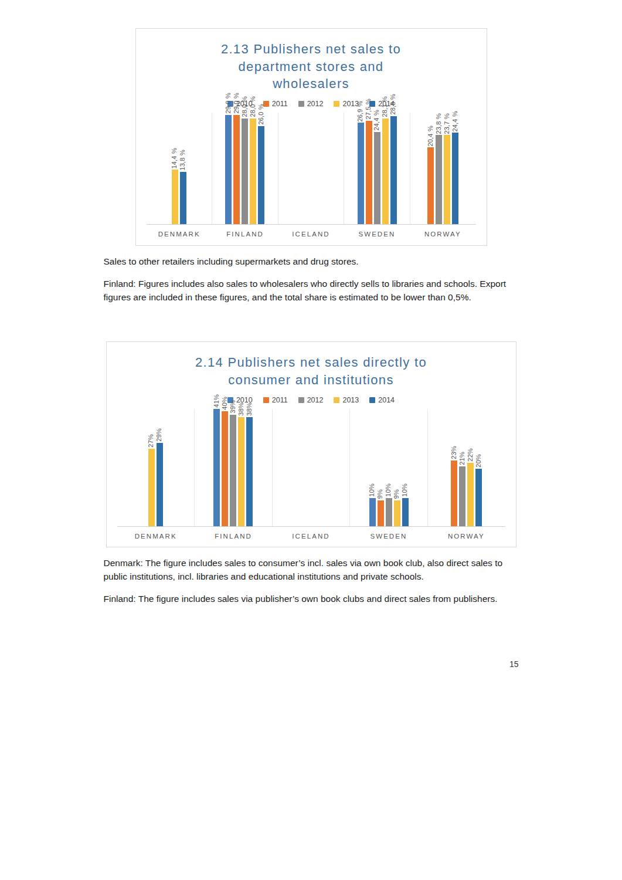2.13 Publishers net sales to
department stores and
wholesalers
2010 2011 2012 2013 2014
14,4 %
13,8 %
29,0 %
29,0 %
28,0 %
28,0 %
26,0 %
26,9 %
27,5 %
24,4 %
28,1 %
28,8 %
20,4 %
23,8 %
23,7 %
24,4 %
DENMARK
FINLAND
ICELAND
SWEDEN
NORWAY
Sales to other retailers including supermarkets and drug stores.
Finland: Figures includes also sales to wholesalers who directly sells to libraries and schools. Export figures are included in these figures, and the total share is estimated to be lower than 0,5%.
2.14 Publishers net sales directly to
consumer and institutions
2010 2011 2012 2013 2014
27%
29%
41%
40%
39%
38%
38%
10%
9%
10%
9%
10%
23%
21%
22%
20%
DENMARK
FINLAND
ICELAND
SWEDEN
NORWAY
Denmark: The figure includes sales to consumer’s incl. sales via own book club, also direct sales to public institutions, incl. libraries and educational institutions and private schools.
Finland: The figure includes sales via publisher’s own book clubs and direct sales from publishers.
15